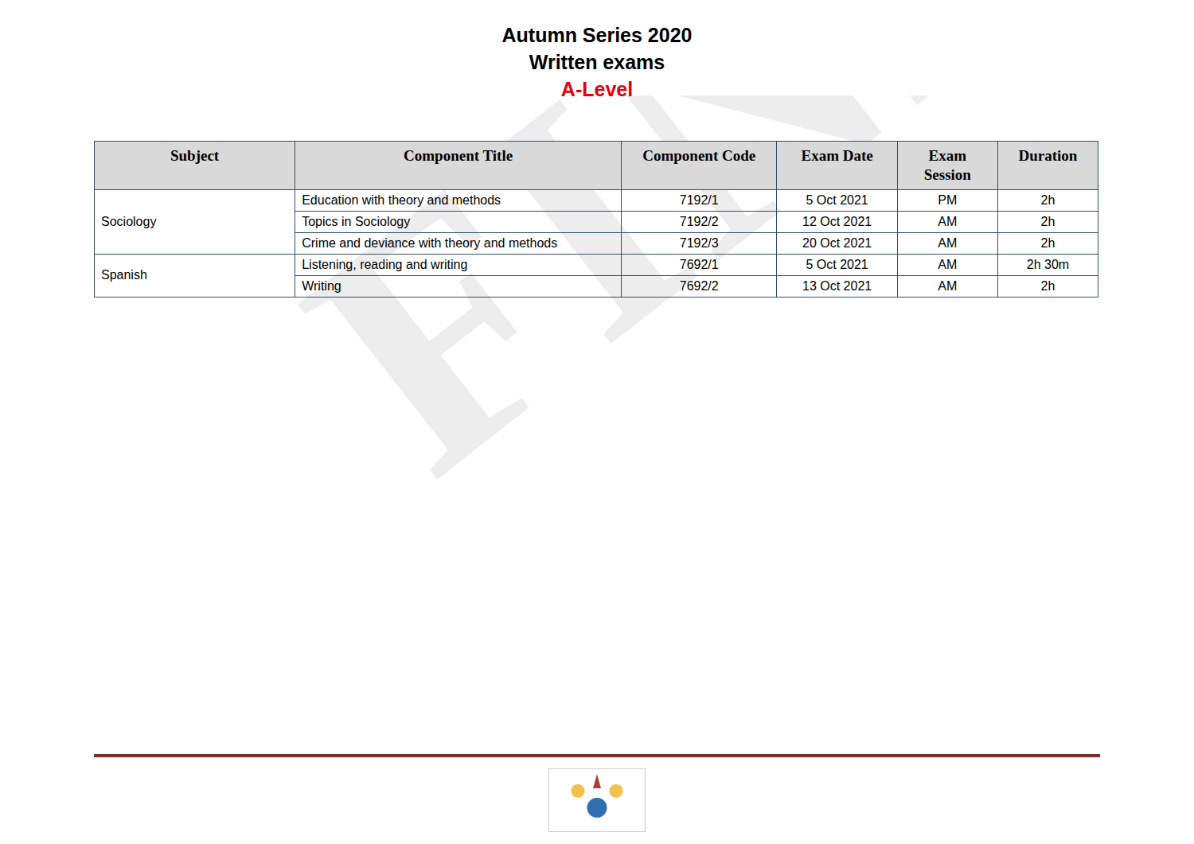Autumn Series 2020
Written exams
A-Level
FINAL
| Subject | Component Title | Component Code | Exam Date | Exam Session | Duration |
| --- | --- | --- | --- | --- | --- |
| Sociology | Education with theory and methods | 7192/1 | 5 Oct 2021 | PM | 2h |
| Topics in Sociology | 7192/2 | 12 Oct 2021 | AM | 2h |
| Crime and deviance with theory and methods | 7192/3 | 20 Oct 2021 | AM | 2h |
| Spanish | Listening, reading and writing | 7692/1 | 5 Oct 2021 | AM | 2h 30m |
| Writing | 7692/2 | 13 Oct 2021 | AM | 2h |